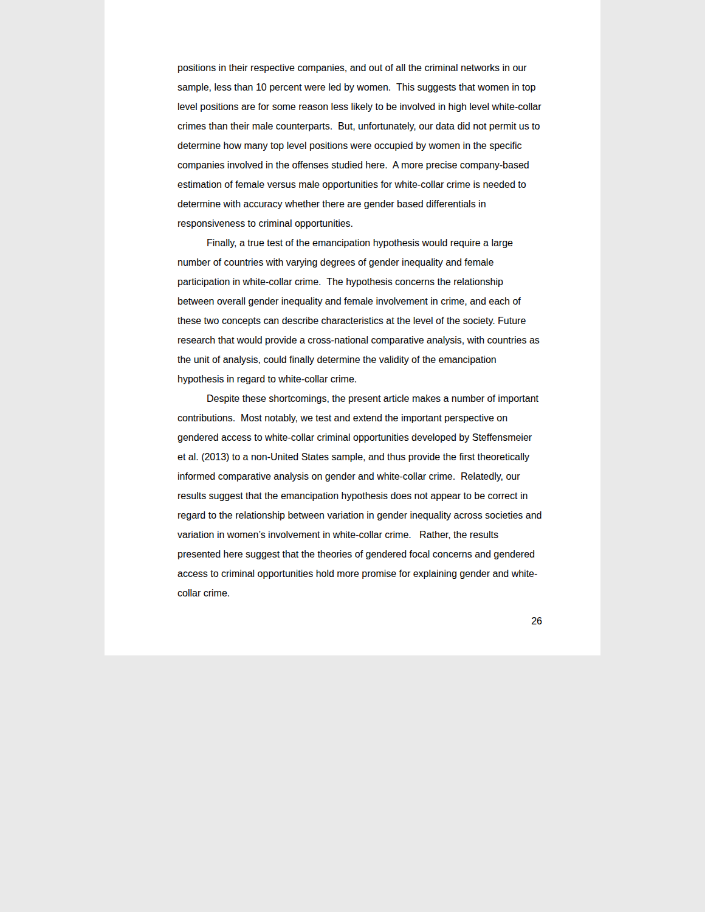positions in their respective companies, and out of all the criminal networks in our sample, less than 10 percent were led by women. This suggests that women in top level positions are for some reason less likely to be involved in high level white-collar crimes than their male counterparts. But, unfortunately, our data did not permit us to determine how many top level positions were occupied by women in the specific companies involved in the offenses studied here. A more precise company-based estimation of female versus male opportunities for white-collar crime is needed to determine with accuracy whether there are gender based differentials in responsiveness to criminal opportunities.
Finally, a true test of the emancipation hypothesis would require a large number of countries with varying degrees of gender inequality and female participation in white-collar crime. The hypothesis concerns the relationship between overall gender inequality and female involvement in crime, and each of these two concepts can describe characteristics at the level of the society. Future research that would provide a cross-national comparative analysis, with countries as the unit of analysis, could finally determine the validity of the emancipation hypothesis in regard to white-collar crime.
Despite these shortcomings, the present article makes a number of important contributions. Most notably, we test and extend the important perspective on gendered access to white-collar criminal opportunities developed by Steffensmeier et al. (2013) to a non-United States sample, and thus provide the first theoretically informed comparative analysis on gender and white-collar crime. Relatedly, our results suggest that the emancipation hypothesis does not appear to be correct in regard to the relationship between variation in gender inequality across societies and variation in women’s involvement in white-collar crime. Rather, the results presented here suggest that the theories of gendered focal concerns and gendered access to criminal opportunities hold more promise for explaining gender and white-collar crime.
26